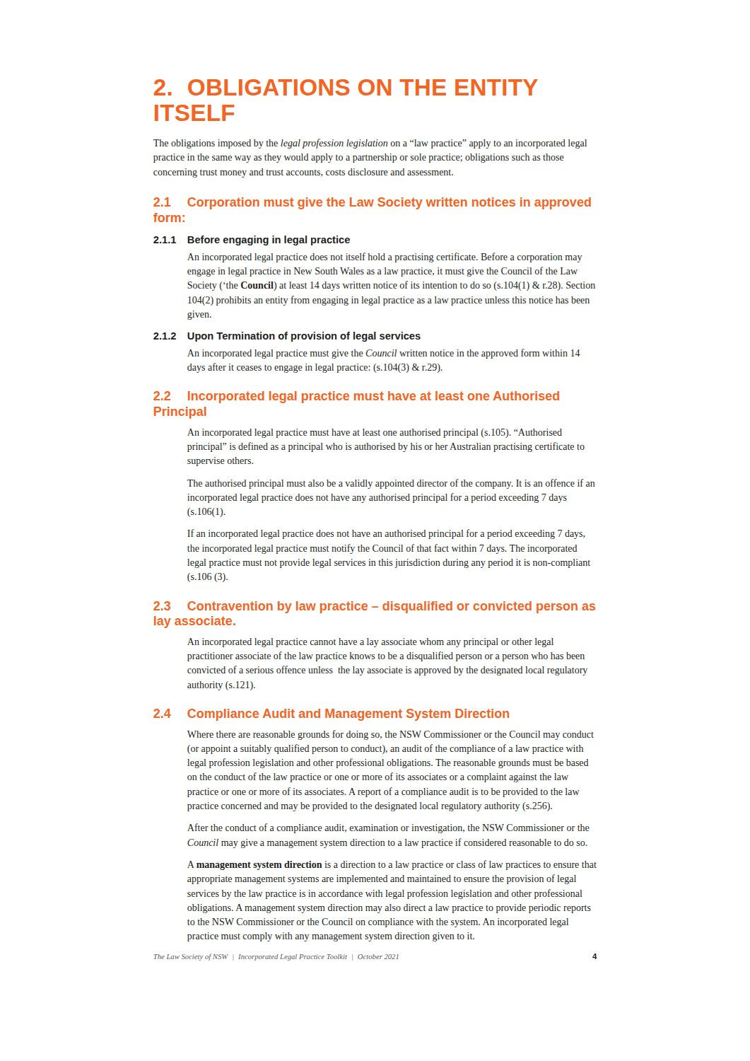2. OBLIGATIONS ON THE ENTITY ITSELF
The obligations imposed by the legal profession legislation on a “law practice” apply to an incorporated legal practice in the same way as they would apply to a partnership or sole practice; obligations such as those concerning trust money and trust accounts, costs disclosure and assessment.
2.1 Corporation must give the Law Society written notices in approved form:
2.1.1 Before engaging in legal practice
An incorporated legal practice does not itself hold a practising certificate. Before a corporation may engage in legal practice in New South Wales as a law practice, it must give the Council of the Law Society (‘the Council) at least 14 days written notice of its intention to do so (s.104(1) & r.28). Section 104(2) prohibits an entity from engaging in legal practice as a law practice unless this notice has been given.
2.1.2 Upon Termination of provision of legal services
An incorporated legal practice must give the Council written notice in the approved form within 14 days after it ceases to engage in legal practice: (s.104(3) & r.29).
2.2 Incorporated legal practice must have at least one Authorised Principal
An incorporated legal practice must have at least one authorised principal (s.105). “Authorised principal” is defined as a principal who is authorised by his or her Australian practising certificate to supervise others.
The authorised principal must also be a validly appointed director of the company. It is an offence if an incorporated legal practice does not have any authorised principal for a period exceeding 7 days (s.106(1).
If an incorporated legal practice does not have an authorised principal for a period exceeding 7 days, the incorporated legal practice must notify the Council of that fact within 7 days. The incorporated legal practice must not provide legal services in this jurisdiction during any period it is non-compliant (s.106 (3).
2.3 Contravention by law practice – disqualified or convicted person as lay associate.
An incorporated legal practice cannot have a lay associate whom any principal or other legal practitioner associate of the law practice knows to be a disqualified person or a person who has been convicted of a serious offence unless the lay associate is approved by the designated local regulatory authority (s.121).
2.4 Compliance Audit and Management System Direction
Where there are reasonable grounds for doing so, the NSW Commissioner or the Council may conduct (or appoint a suitably qualified person to conduct), an audit of the compliance of a law practice with legal profession legislation and other professional obligations. The reasonable grounds must be based on the conduct of the law practice or one or more of its associates or a complaint against the law practice or one or more of its associates. A report of a compliance audit is to be provided to the law practice concerned and may be provided to the designated local regulatory authority (s.256).
After the conduct of a compliance audit, examination or investigation, the NSW Commissioner or the Council may give a management system direction to a law practice if considered reasonable to do so.
A management system direction is a direction to a law practice or class of law practices to ensure that appropriate management systems are implemented and maintained to ensure the provision of legal services by the law practice is in accordance with legal profession legislation and other professional obligations. A management system direction may also direct a law practice to provide periodic reports to the NSW Commissioner or the Council on compliance with the system. An incorporated legal practice must comply with any management system direction given to it.
The Law Society of NSW|Incorporated Legal Practice Toolkit|October 2021
4